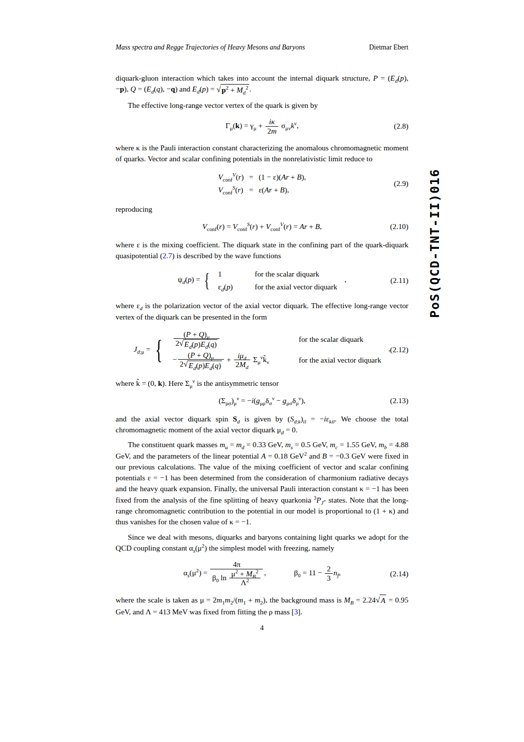Mass spectra and Regge Trajectories of Heavy Mesons and Baryons Dietmar Ebert
PoS(QCD-TNT-II)016
diquark-gluon interaction which takes into account the internal diquark structure, P = (Ed(p), −p), Q = (Ed(q), −q) and Ed(p) = p2 + Md2.
The effective long-range vector vertex of the quark is given by
Γμ(k) = γμ + iκ 2m σμνkν, (2.8)
where κ is the Pauli interaction constant characterizing the anomalous chromomagnetic moment of quarks. Vector and scalar confining potentials in the nonrelativistic limit reduce to
| V conf V ( r ) | = | (1 − ε)( Ar + B ), |
| V conf S ( r ) | = | ε( Ar + B ), |
(2.9)
reproducing
Vconf(r) = VconfS(r) + VconfV(r) = Ar + B, (2.10)
where ε is the mixing coefficient. The diquark state in the confining part of the quark-diquark quasipotential (2.7) is described by the wave functions
ψd(p) = {
| 1 | for the scalar diquark |
| ε d ( p ) | for the axial vector diquark |
, (2.11)
where εd is the polarization vector of the axial vector diquark. The effective long-range vector vertex of the diquark can be presented in the form
Jd;μ = {
| ( P + Q ) μ 2 E d ( p ) E d ( q ) | for the scalar diquark |
| − ( P + Q ) μ 2 E d ( p ) E d ( q ) + iμ d 2 M d Σ μ ν k̃ ν | for the axial vector diquark |
, (2.12)
where k̃ = (0, k). Here Σμν is the antisymmetric tensor
(Σρσ)μν = −i(gμρδσν − gμσδρν), (2.13)
and the axial vector diquark spin Sd is given by (Sd;k)il = −iεkil. We choose the total chromomagnetic moment of the axial vector diquark μd = 0.
The constituent quark masses mu = md = 0.33 GeV, ms = 0.5 GeV, mc = 1.55 GeV, mb = 4.88 GeV, and the parameters of the linear potential A = 0.18 GeV2 and B = −0.3 GeV were fixed in our previous calculations. The value of the mixing coefficient of vector and scalar confining potentials ε = −1 has been determined from the consideration of charmonium radiative decays and the heavy quark expansion. Finally, the universal Pauli interaction constant κ = −1 has been fixed from the analysis of the fine splitting of heavy quarkonia 3PJ- states. Note that the long-range chromomagnetic contribution to the potential in our model is proportional to (1 + κ) and thus vanishes for the chosen value of κ = −1.
Since we deal with mesons, diquarks and baryons containing light quarks we adopt for the QCD coupling constant αs(μ2) the simplest model with freezing, namely
αs(μ2) = 4π β0 ln μ2 + MB2 Λ2 , β0 = 11 − 23 nf, (2.14)
where the scale is taken as μ = 2m1m2/(m1 + m2), the background mass is MB = 2.24A = 0.95 GeV, and Λ = 413 MeV was fixed from fitting the ρ mass [3].
4